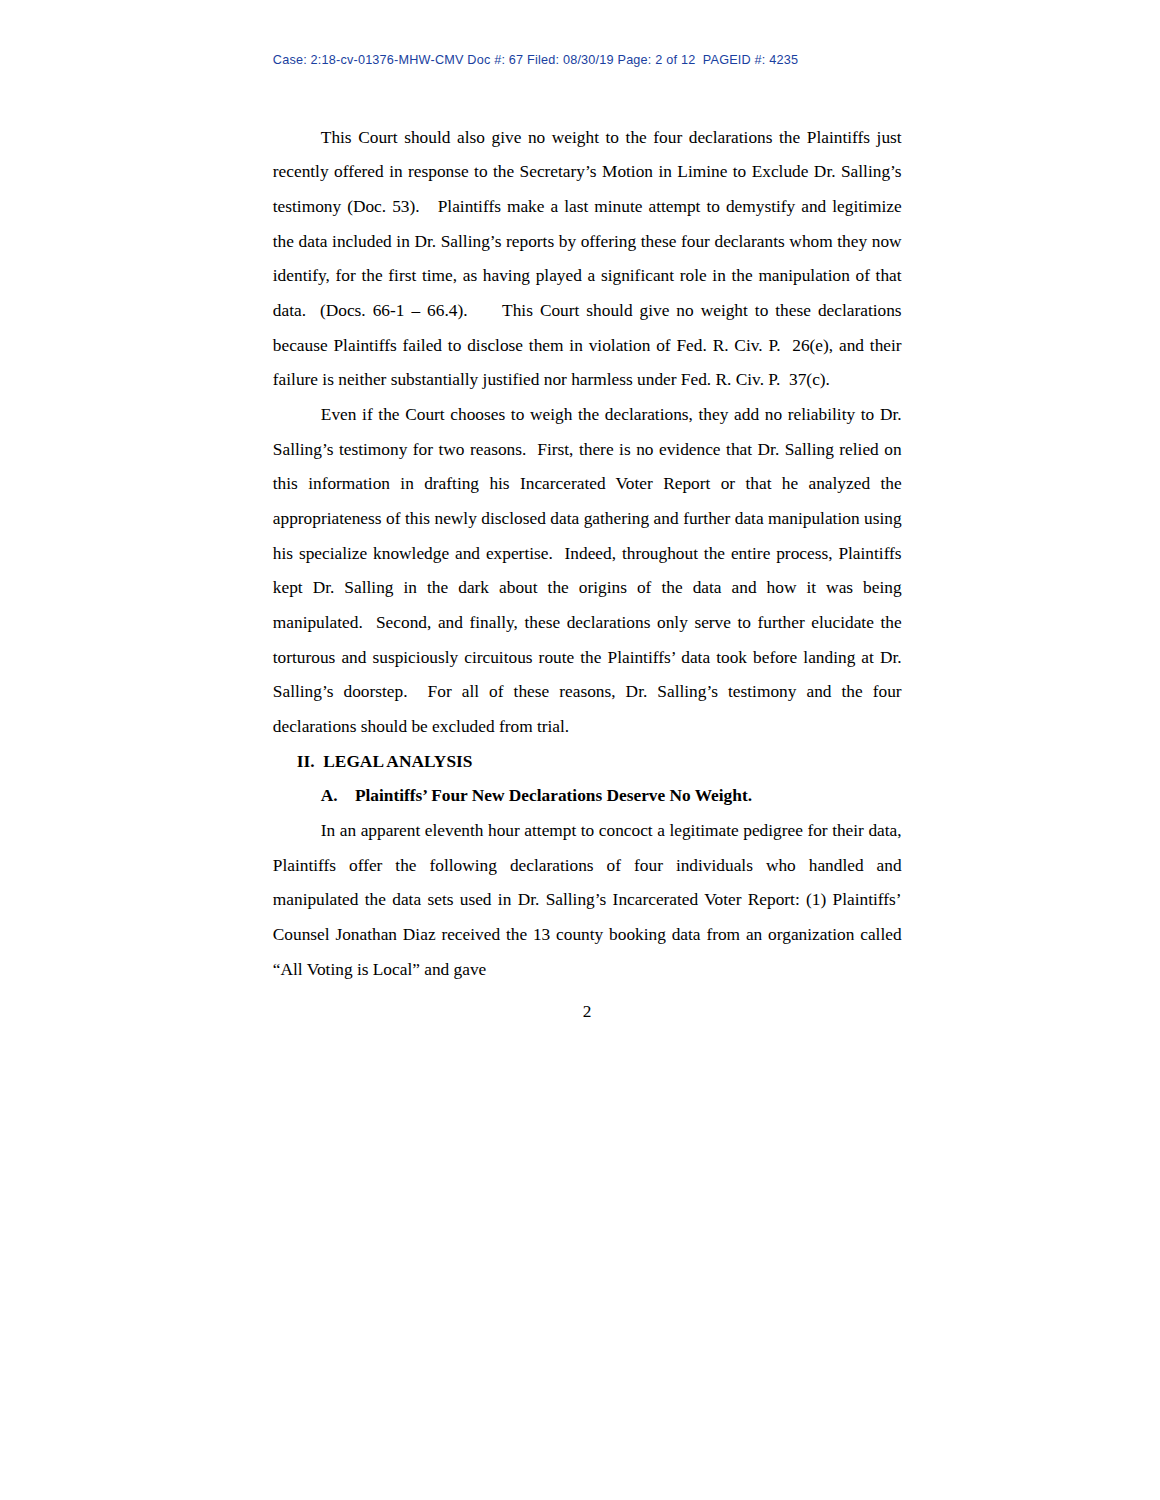Case: 2:18-cv-01376-MHW-CMV Doc #: 67 Filed: 08/30/19 Page: 2 of 12 PAGEID #: 4235
This Court should also give no weight to the four declarations the Plaintiffs just recently offered in response to the Secretary’s Motion in Limine to Exclude Dr. Salling’s testimony (Doc. 53). Plaintiffs make a last minute attempt to demystify and legitimize the data included in Dr. Salling’s reports by offering these four declarants whom they now identify, for the first time, as having played a significant role in the manipulation of that data. (Docs. 66-1 – 66.4). This Court should give no weight to these declarations because Plaintiffs failed to disclose them in violation of Fed. R. Civ. P. 26(e), and their failure is neither substantially justified nor harmless under Fed. R. Civ. P. 37(c).
Even if the Court chooses to weigh the declarations, they add no reliability to Dr. Salling’s testimony for two reasons. First, there is no evidence that Dr. Salling relied on this information in drafting his Incarcerated Voter Report or that he analyzed the appropriateness of this newly disclosed data gathering and further data manipulation using his specialize knowledge and expertise. Indeed, throughout the entire process, Plaintiffs kept Dr. Salling in the dark about the origins of the data and how it was being manipulated. Second, and finally, these declarations only serve to further elucidate the torturous and suspiciously circuitous route the Plaintiffs’ data took before landing at Dr. Salling’s doorstep. For all of these reasons, Dr. Salling’s testimony and the four declarations should be excluded from trial.
II. LEGAL ANALYSIS
A. Plaintiffs’ Four New Declarations Deserve No Weight.
In an apparent eleventh hour attempt to concoct a legitimate pedigree for their data, Plaintiffs offer the following declarations of four individuals who handled and manipulated the data sets used in Dr. Salling’s Incarcerated Voter Report: (1) Plaintiffs’ Counsel Jonathan Diaz received the 13 county booking data from an organization called “All Voting is Local” and gave
2